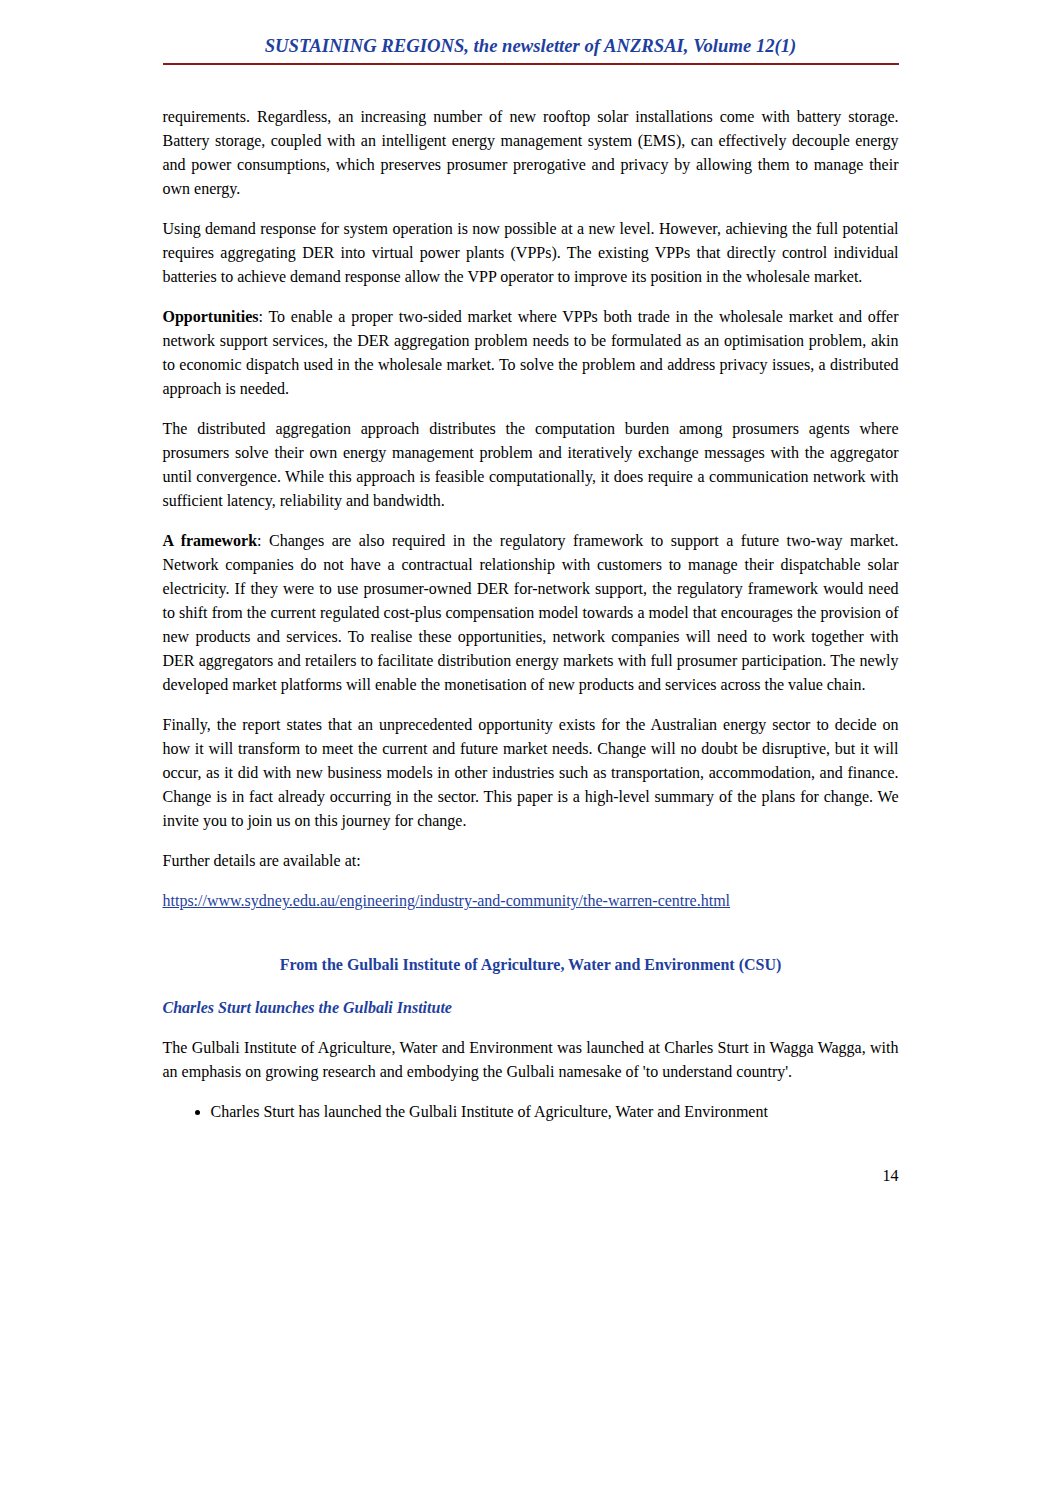SUSTAINING REGIONS, the newsletter of ANZRSAI, Volume 12(1)
requirements. Regardless, an increasing number of new rooftop solar installations come with battery storage. Battery storage, coupled with an intelligent energy management system (EMS), can effectively decouple energy and power consumptions, which preserves prosumer prerogative and privacy by allowing them to manage their own energy.
Using demand response for system operation is now possible at a new level. However, achieving the full potential requires aggregating DER into virtual power plants (VPPs). The existing VPPs that directly control individual batteries to achieve demand response allow the VPP operator to improve its position in the wholesale market.
Opportunities: To enable a proper two-sided market where VPPs both trade in the wholesale market and offer network support services, the DER aggregation problem needs to be formulated as an optimisation problem, akin to economic dispatch used in the wholesale market. To solve the problem and address privacy issues, a distributed approach is needed.
The distributed aggregation approach distributes the computation burden among prosumers agents where prosumers solve their own energy management problem and iteratively exchange messages with the aggregator until convergence. While this approach is feasible computationally, it does require a communication network with sufficient latency, reliability and bandwidth.
A framework: Changes are also required in the regulatory framework to support a future two-way market. Network companies do not have a contractual relationship with customers to manage their dispatchable solar electricity. If they were to use prosumer-owned DER for-network support, the regulatory framework would need to shift from the current regulated cost-plus compensation model towards a model that encourages the provision of new products and services. To realise these opportunities, network companies will need to work together with DER aggregators and retailers to facilitate distribution energy markets with full prosumer participation. The newly developed market platforms will enable the monetisation of new products and services across the value chain.
Finally, the report states that an unprecedented opportunity exists for the Australian energy sector to decide on how it will transform to meet the current and future market needs. Change will no doubt be disruptive, but it will occur, as it did with new business models in other industries such as transportation, accommodation, and finance. Change is in fact already occurring in the sector. This paper is a high-level summary of the plans for change. We invite you to join us on this journey for change.
Further details are available at:
https://www.sydney.edu.au/engineering/industry-and-community/the-warren-centre.html
From the Gulbali Institute of Agriculture, Water and Environment (CSU)
Charles Sturt launches the Gulbali Institute
The Gulbali Institute of Agriculture, Water and Environment was launched at Charles Sturt in Wagga Wagga, with an emphasis on growing research and embodying the Gulbali namesake of 'to understand country'.
Charles Sturt has launched the Gulbali Institute of Agriculture, Water and Environment
14